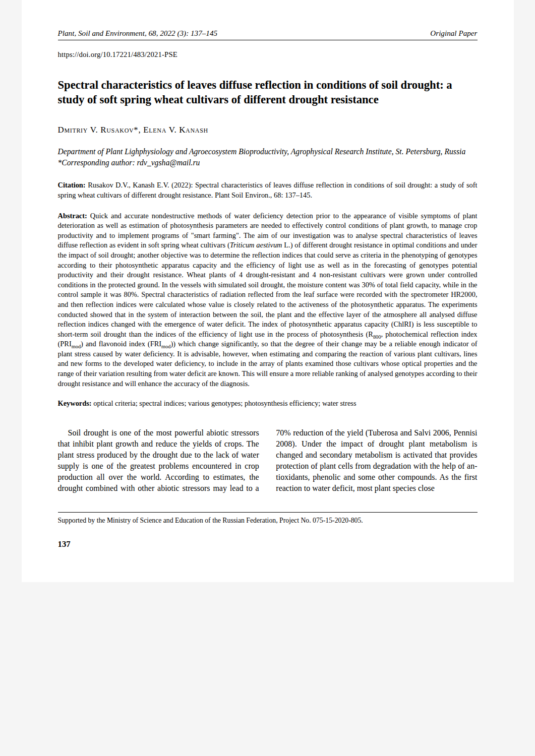Plant, Soil and Environment, 68, 2022 (3): 137–145 Original Paper
https://doi.org/10.17221/483/2021-PSE
Spectral characteristics of leaves diffuse reflection in conditions of soil drought: a study of soft spring wheat cultivars of different drought resistance
Dmitriy V. Rusakov*, Elena V. Kanash
Department of Plant Lighphysiology and Agroecosystem Bioproductivity, Agrophysical Research Institute, St. Petersburg, Russia
*Corresponding author: rdv_vgsha@mail.ru
Citation: Rusakov D.V., Kanash E.V. (2022): Spectral characteristics of leaves diffuse reflection in conditions of soil drought: a study of soft spring wheat cultivars of different drought resistance. Plant Soil Environ., 68: 137–145.
Abstract: Quick and accurate nondestructive methods of water deficiency detection prior to the appearance of visible symptoms of plant deterioration as well as estimation of photosynthesis parameters are needed to effectively control conditions of plant growth, to manage crop productivity and to implement programs of "smart farming". The aim of our investigation was to analyse spectral characteristics of leaves diffuse reflection as evident in soft spring wheat cultivars (Triticum aestivum L.) of different drought resistance in optimal conditions and under the impact of soil drought; another objective was to determine the reflection indices that could serve as criteria in the phenotyping of genotypes according to their photosynthetic apparatus capacity and the efficiency of light use as well as in the forecasting of genotypes potential productivity and their drought resistance. Wheat plants of 4 drought-resistant and 4 non-resistant cultivars were grown under controlled conditions in the protected ground. In the vessels with simulated soil drought, the moisture content was 30% of total field capacity, while in the control sample it was 80%. Spectral characteristics of radiation reflected from the leaf surface were recorded with the spectrometer HR2000, and then reflection indices were calculated whose value is closely related to the activeness of the photosynthetic apparatus. The experiments conducted showed that in the system of interaction between the soil, the plant and the effective layer of the atmosphere all analysed diffuse reflection indices changed with the emergence of water deficit. The index of photosynthetic apparatus capacity (ChlRI) is less susceptible to short-term soil drought than the indices of the efficiency of light use in the process of photosynthesis (R800, photochemical reflection index (PRImod) and flavonoid index (FRImod)) which change significantly, so that the degree of their change may be a reliable enough indicator of plant stress caused by water deficiency. It is advisable, however, when estimating and comparing the reaction of various plant cultivars, lines and new forms to the developed water deficiency, to include in the array of plants examined those cultivars whose optical properties and the range of their variation resulting from water deficit are known. This will ensure a more reliable ranking of analysed genotypes according to their drought resistance and will enhance the accuracy of the diagnosis.
Keywords: optical criteria; spectral indices; various genotypes; photosynthesis efficiency; water stress
Soil drought is one of the most powerful abiotic stressors that inhibit plant growth and reduce the yields of crops. The plant stress produced by the drought due to the lack of water supply is one of the greatest problems encountered in crop production all over the world. According to estimates, the drought combined with other abiotic stressors may lead to a 70% reduction of the yield (Tuberosa and Salvi 2006, Pennisi 2008). Under the impact of drought plant metabolism is changed and secondary metabolism is activated that provides protection of plant cells from degradation with the help of antioxidants, phenolic and some other compounds. As the first reaction to water deficit, most plant species close
Supported by the Ministry of Science and Education of the Russian Federation, Project No. 075-15-2020-805.
137